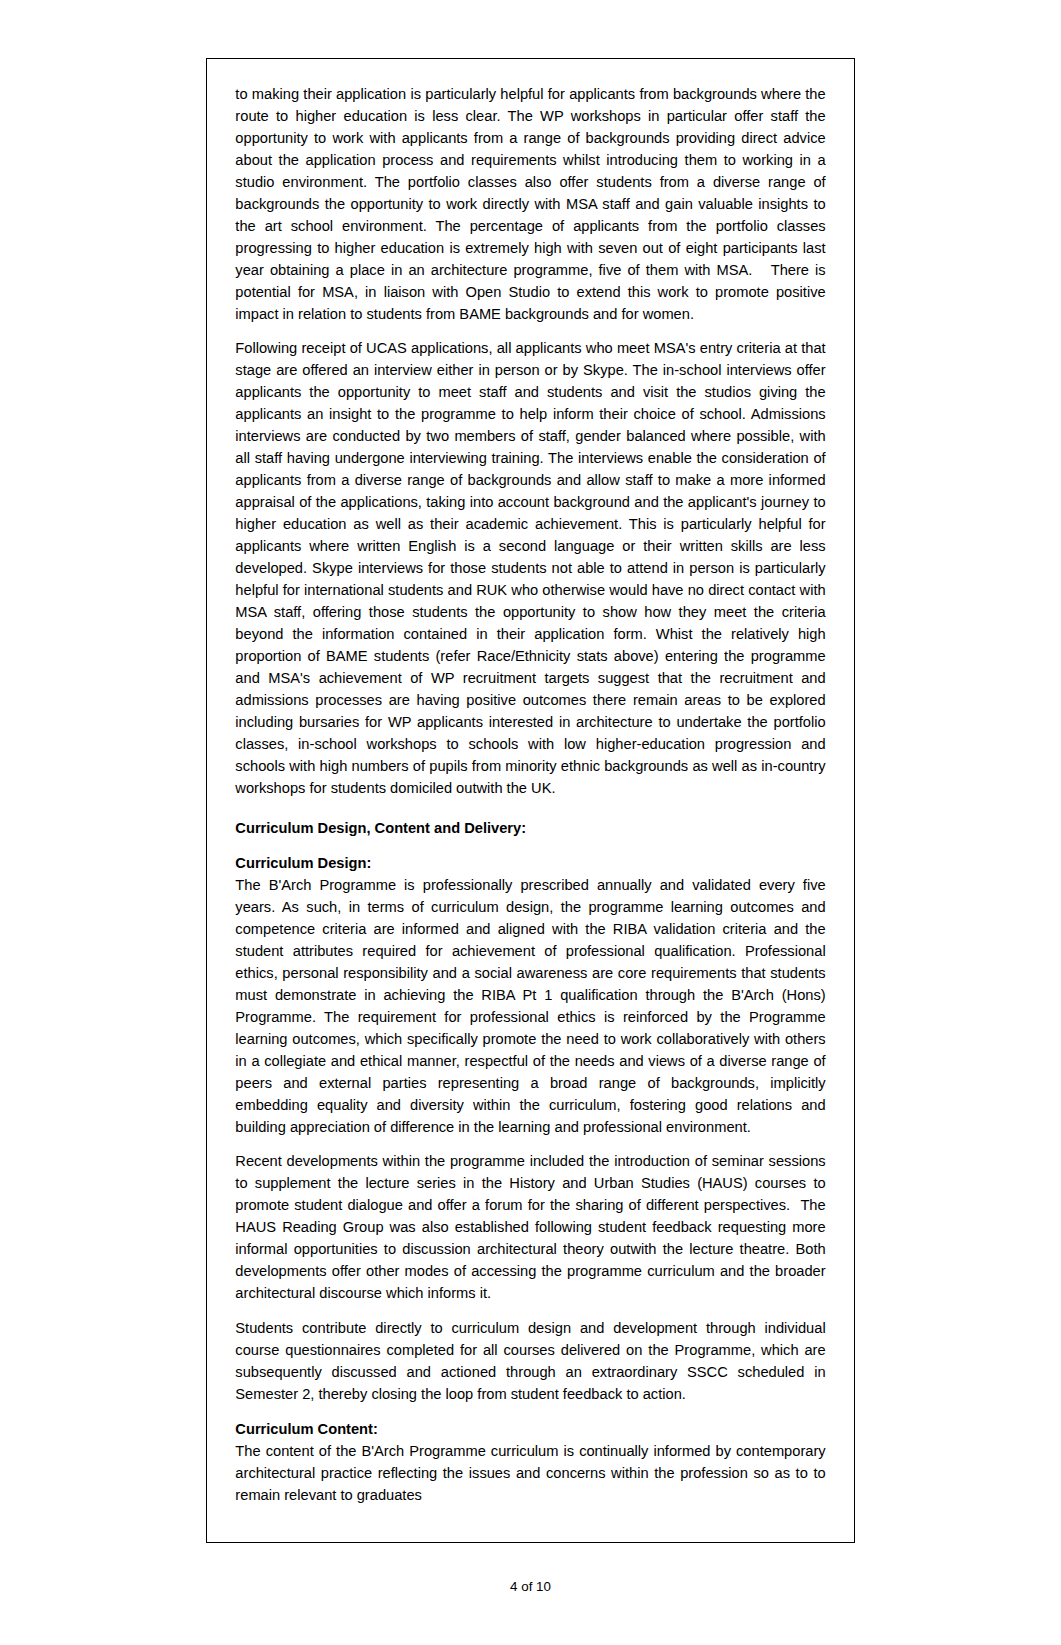to making their application is particularly helpful for applicants from backgrounds where the route to higher education is less clear. The WP workshops in particular offer staff the opportunity to work with applicants from a range of backgrounds providing direct advice about the application process and requirements whilst introducing them to working in a studio environment. The portfolio classes also offer students from a diverse range of backgrounds the opportunity to work directly with MSA staff and gain valuable insights to the art school environment. The percentage of applicants from the portfolio classes progressing to higher education is extremely high with seven out of eight participants last year obtaining a place in an architecture programme, five of them with MSA. There is potential for MSA, in liaison with Open Studio to extend this work to promote positive impact in relation to students from BAME backgrounds and for women.
Following receipt of UCAS applications, all applicants who meet MSA's entry criteria at that stage are offered an interview either in person or by Skype. The in-school interviews offer applicants the opportunity to meet staff and students and visit the studios giving the applicants an insight to the programme to help inform their choice of school. Admissions interviews are conducted by two members of staff, gender balanced where possible, with all staff having undergone interviewing training. The interviews enable the consideration of applicants from a diverse range of backgrounds and allow staff to make a more informed appraisal of the applications, taking into account background and the applicant's journey to higher education as well as their academic achievement. This is particularly helpful for applicants where written English is a second language or their written skills are less developed. Skype interviews for those students not able to attend in person is particularly helpful for international students and RUK who otherwise would have no direct contact with MSA staff, offering those students the opportunity to show how they meet the criteria beyond the information contained in their application form. Whist the relatively high proportion of BAME students (refer Race/Ethnicity stats above) entering the programme and MSA's achievement of WP recruitment targets suggest that the recruitment and admissions processes are having positive outcomes there remain areas to be explored including bursaries for WP applicants interested in architecture to undertake the portfolio classes, in-school workshops to schools with low higher-education progression and schools with high numbers of pupils from minority ethnic backgrounds as well as in-country workshops for students domiciled outwith the UK.
Curriculum Design, Content and Delivery:
Curriculum Design:
The B'Arch Programme is professionally prescribed annually and validated every five years. As such, in terms of curriculum design, the programme learning outcomes and competence criteria are informed and aligned with the RIBA validation criteria and the student attributes required for achievement of professional qualification. Professional ethics, personal responsibility and a social awareness are core requirements that students must demonstrate in achieving the RIBA Pt 1 qualification through the B'Arch (Hons) Programme. The requirement for professional ethics is reinforced by the Programme learning outcomes, which specifically promote the need to work collaboratively with others in a collegiate and ethical manner, respectful of the needs and views of a diverse range of peers and external parties representing a broad range of backgrounds, implicitly embedding equality and diversity within the curriculum, fostering good relations and building appreciation of difference in the learning and professional environment.
Recent developments within the programme included the introduction of seminar sessions to supplement the lecture series in the History and Urban Studies (HAUS) courses to promote student dialogue and offer a forum for the sharing of different perspectives. The HAUS Reading Group was also established following student feedback requesting more informal opportunities to discussion architectural theory outwith the lecture theatre. Both developments offer other modes of accessing the programme curriculum and the broader architectural discourse which informs it.
Students contribute directly to curriculum design and development through individual course questionnaires completed for all courses delivered on the Programme, which are subsequently discussed and actioned through an extraordinary SSCC scheduled in Semester 2, thereby closing the loop from student feedback to action.
Curriculum Content:
The content of the B'Arch Programme curriculum is continually informed by contemporary architectural practice reflecting the issues and concerns within the profession so as to to remain relevant to graduates
4 of 10